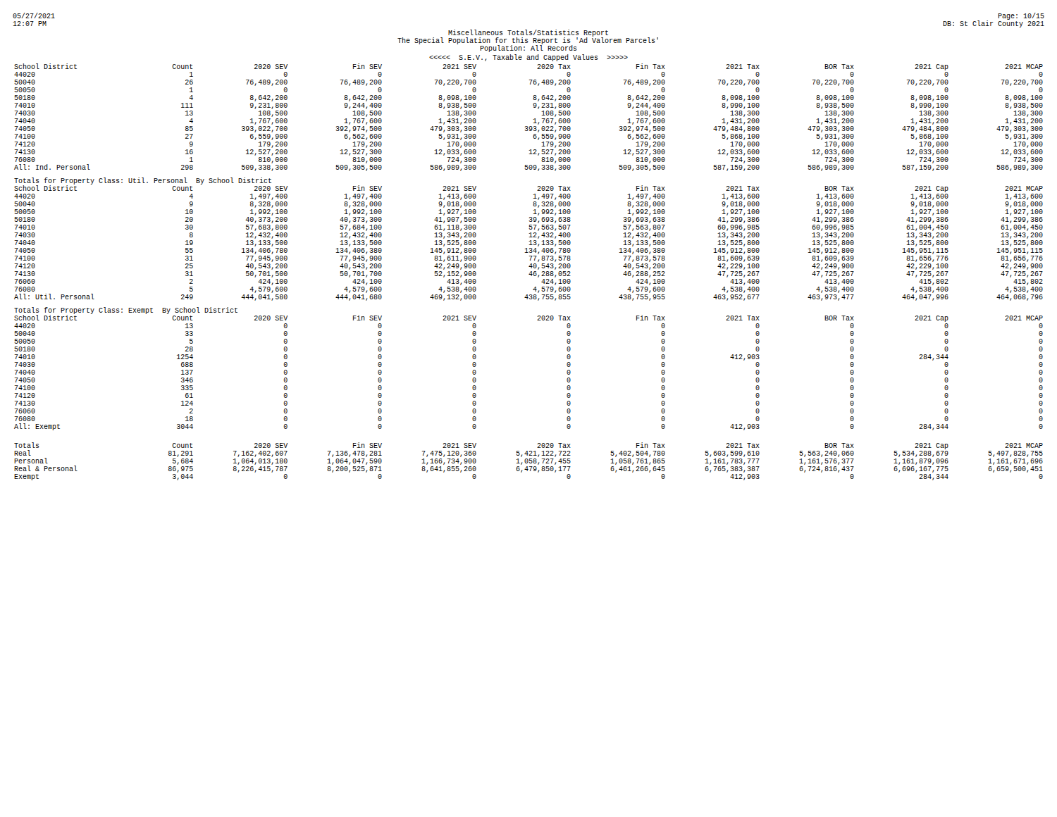05/27/2021
Page: 10/15
12:07 PM
DB: St Clair County 2021
Miscellaneous Totals/Statistics Report
The Special Population for this Report is 'Ad Valorem Parcels'
Population: All Records
<<<<< S.E.V., Taxable and Capped Values >>>>>
| School District | Count | 2020 SEV | Fin SEV | 2021 SEV | 2020 Tax | Fin Tax | 2021 Tax | BOR Tax | 2021 Cap | 2021 MCAP |
| --- | --- | --- | --- | --- | --- | --- | --- | --- | --- | --- |
| 44020 | 1 | 0 | 0 | 0 | 0 | 0 | 0 | 0 | 0 | 0 |
| 50040 | 26 | 76,489,200 | 76,489,200 | 70,220,700 | 76,489,200 | 76,489,200 | 70,220,700 | 70,220,700 | 70,220,700 | 70,220,700 |
| 50050 | 1 | 0 | 0 | 0 | 0 | 0 | 0 | 0 | 0 | 0 |
| 50180 | 4 | 8,642,200 | 8,642,200 | 8,098,100 | 8,642,200 | 8,642,200 | 8,098,100 | 8,098,100 | 8,098,100 | 8,098,100 |
| 74010 | 111 | 9,231,800 | 9,244,400 | 8,938,500 | 9,231,800 | 9,244,400 | 8,990,100 | 8,938,500 | 8,990,100 | 8,938,500 |
| 74030 | 13 | 108,500 | 108,500 | 138,300 | 108,500 | 108,500 | 138,300 | 138,300 | 138,300 | 138,300 |
| 74040 | 4 | 1,767,600 | 1,767,600 | 1,431,200 | 1,767,600 | 1,767,600 | 1,431,200 | 1,431,200 | 1,431,200 | 1,431,200 |
| 74050 | 85 | 393,022,700 | 392,974,500 | 479,303,300 | 393,022,700 | 392,974,500 | 479,484,800 | 479,303,300 | 479,484,800 | 479,303,300 |
| 74100 | 27 | 6,559,900 | 6,562,600 | 5,931,300 | 6,559,900 | 6,562,600 | 5,868,100 | 5,931,300 | 5,868,100 | 5,931,300 |
| 74120 | 9 | 179,200 | 179,200 | 170,000 | 179,200 | 179,200 | 170,000 | 170,000 | 170,000 | 170,000 |
| 74130 | 16 | 12,527,200 | 12,527,300 | 12,033,600 | 12,527,200 | 12,527,300 | 12,033,600 | 12,033,600 | 12,033,600 | 12,033,600 |
| 76080 | 1 | 810,000 | 810,000 | 724,300 | 810,000 | 810,000 | 724,300 | 724,300 | 724,300 | 724,300 |
| All: Ind. Personal | 298 | 509,338,300 | 509,305,500 | 586,989,300 | 509,338,300 | 509,305,500 | 587,159,200 | 586,989,300 | 587,159,200 | 586,989,300 |
| Totals for Property Class: Util. Personal By School District |
| School District | Count | 2020 SEV | Fin SEV | 2021 SEV | 2020 Tax | Fin Tax | 2021 Tax | BOR Tax | 2021 Cap | 2021 MCAP |
| 44020 | 4 | 1,497,400 | 1,497,400 | 1,413,600 | 1,497,400 | 1,497,400 | 1,413,600 | 1,413,600 | 1,413,600 | 1,413,600 |
| 50040 | 9 | 8,328,000 | 8,328,000 | 9,018,000 | 8,328,000 | 8,328,000 | 9,018,000 | 9,018,000 | 9,018,000 | 9,018,000 |
| 50050 | 10 | 1,992,100 | 1,992,100 | 1,927,100 | 1,992,100 | 1,992,100 | 1,927,100 | 1,927,100 | 1,927,100 | 1,927,100 |
| 50180 | 20 | 40,373,200 | 40,373,300 | 41,907,500 | 39,693,638 | 39,693,638 | 41,299,386 | 41,299,386 | 41,299,386 | 41,299,386 |
| 74010 | 30 | 57,683,800 | 57,684,100 | 61,118,300 | 57,563,507 | 57,563,807 | 60,996,985 | 60,996,985 | 61,004,450 | 61,004,450 |
| 74030 | 8 | 12,432,400 | 12,432,400 | 13,343,200 | 12,432,400 | 12,432,400 | 13,343,200 | 13,343,200 | 13,343,200 | 13,343,200 |
| 74040 | 19 | 13,133,500 | 13,133,500 | 13,525,800 | 13,133,500 | 13,133,500 | 13,525,800 | 13,525,800 | 13,525,800 | 13,525,800 |
| 74050 | 55 | 134,406,780 | 134,406,380 | 145,912,800 | 134,406,780 | 134,406,380 | 145,912,800 | 145,912,800 | 145,951,115 | 145,951,115 |
| 74100 | 31 | 77,945,900 | 77,945,900 | 81,611,900 | 77,873,578 | 77,873,578 | 81,609,639 | 81,609,639 | 81,656,776 | 81,656,776 |
| 74120 | 25 | 40,543,200 | 40,543,200 | 42,249,900 | 40,543,200 | 40,543,200 | 42,229,100 | 42,249,900 | 42,229,100 | 42,249,900 |
| 74130 | 31 | 50,701,500 | 50,701,700 | 52,152,900 | 46,288,052 | 46,288,252 | 47,725,267 | 47,725,267 | 47,725,267 | 47,725,267 |
| 76060 | 2 | 424,100 | 424,100 | 413,400 | 424,100 | 424,100 | 413,400 | 413,400 | 415,802 | 415,802 |
| 76080 | 5 | 4,579,600 | 4,579,600 | 4,538,400 | 4,579,600 | 4,579,600 | 4,538,400 | 4,538,400 | 4,538,400 | 4,538,400 |
| All: Util. Personal | 249 | 444,041,580 | 444,041,680 | 469,132,000 | 438,755,855 | 438,755,955 | 463,952,677 | 463,973,477 | 464,047,996 | 464,068,796 |
| Totals for Property Class: Exempt By School District |
| School District | Count | 2020 SEV | Fin SEV | 2021 SEV | 2020 Tax | Fin Tax | 2021 Tax | BOR Tax | 2021 Cap | 2021 MCAP |
| 44020 | 13 | 0 | 0 | 0 | 0 | 0 | 0 | 0 | 0 | 0 |
| 50040 | 33 | 0 | 0 | 0 | 0 | 0 | 0 | 0 | 0 | 0 |
| 50050 | 5 | 0 | 0 | 0 | 0 | 0 | 0 | 0 | 0 | 0 |
| 50180 | 28 | 0 | 0 | 0 | 0 | 0 | 0 | 0 | 0 | 0 |
| 74010 | 1254 | 0 | 0 | 0 | 0 | 0 | 412,903 | 0 | 284,344 | 0 |
| 74030 | 688 | 0 | 0 | 0 | 0 | 0 | 0 | 0 | 0 | 0 |
| 74040 | 137 | 0 | 0 | 0 | 0 | 0 | 0 | 0 | 0 | 0 |
| 74050 | 346 | 0 | 0 | 0 | 0 | 0 | 0 | 0 | 0 | 0 |
| 74100 | 335 | 0 | 0 | 0 | 0 | 0 | 0 | 0 | 0 | 0 |
| 74120 | 61 | 0 | 0 | 0 | 0 | 0 | 0 | 0 | 0 | 0 |
| 74130 | 124 | 0 | 0 | 0 | 0 | 0 | 0 | 0 | 0 | 0 |
| 76060 | 2 | 0 | 0 | 0 | 0 | 0 | 0 | 0 | 0 | 0 |
| 76080 | 18 | 0 | 0 | 0 | 0 | 0 | 0 | 0 | 0 | 0 |
| All: Exempt | 3044 | 0 | 0 | 0 | 0 | 0 | 412,903 | 0 | 284,344 | 0 |
| Totals | Count | 2020 SEV | Fin SEV | 2021 SEV | 2020 Tax | Fin Tax | 2021 Tax | BOR Tax | 2021 Cap | 2021 MCAP |
| Real | 81,291 | 7,162,402,607 | 7,136,478,281 | 7,475,120,360 | 5,421,122,722 | 5,402,504,780 | 5,603,599,610 | 5,563,240,060 | 5,534,288,679 | 5,497,828,755 |
| Personal | 5,684 | 1,064,013,180 | 1,064,047,590 | 1,166,734,900 | 1,058,727,455 | 1,058,761,865 | 1,161,783,777 | 1,161,576,377 | 1,161,879,096 | 1,161,671,696 |
| Real & Personal | 86,975 | 8,226,415,787 | 8,200,525,871 | 8,641,855,260 | 6,479,850,177 | 6,461,266,645 | 6,765,383,387 | 6,724,816,437 | 6,696,167,775 | 6,659,500,451 |
| Exempt | 3,044 | 0 | 0 | 0 | 0 | 0 | 412,903 | 0 | 284,344 | 0 |